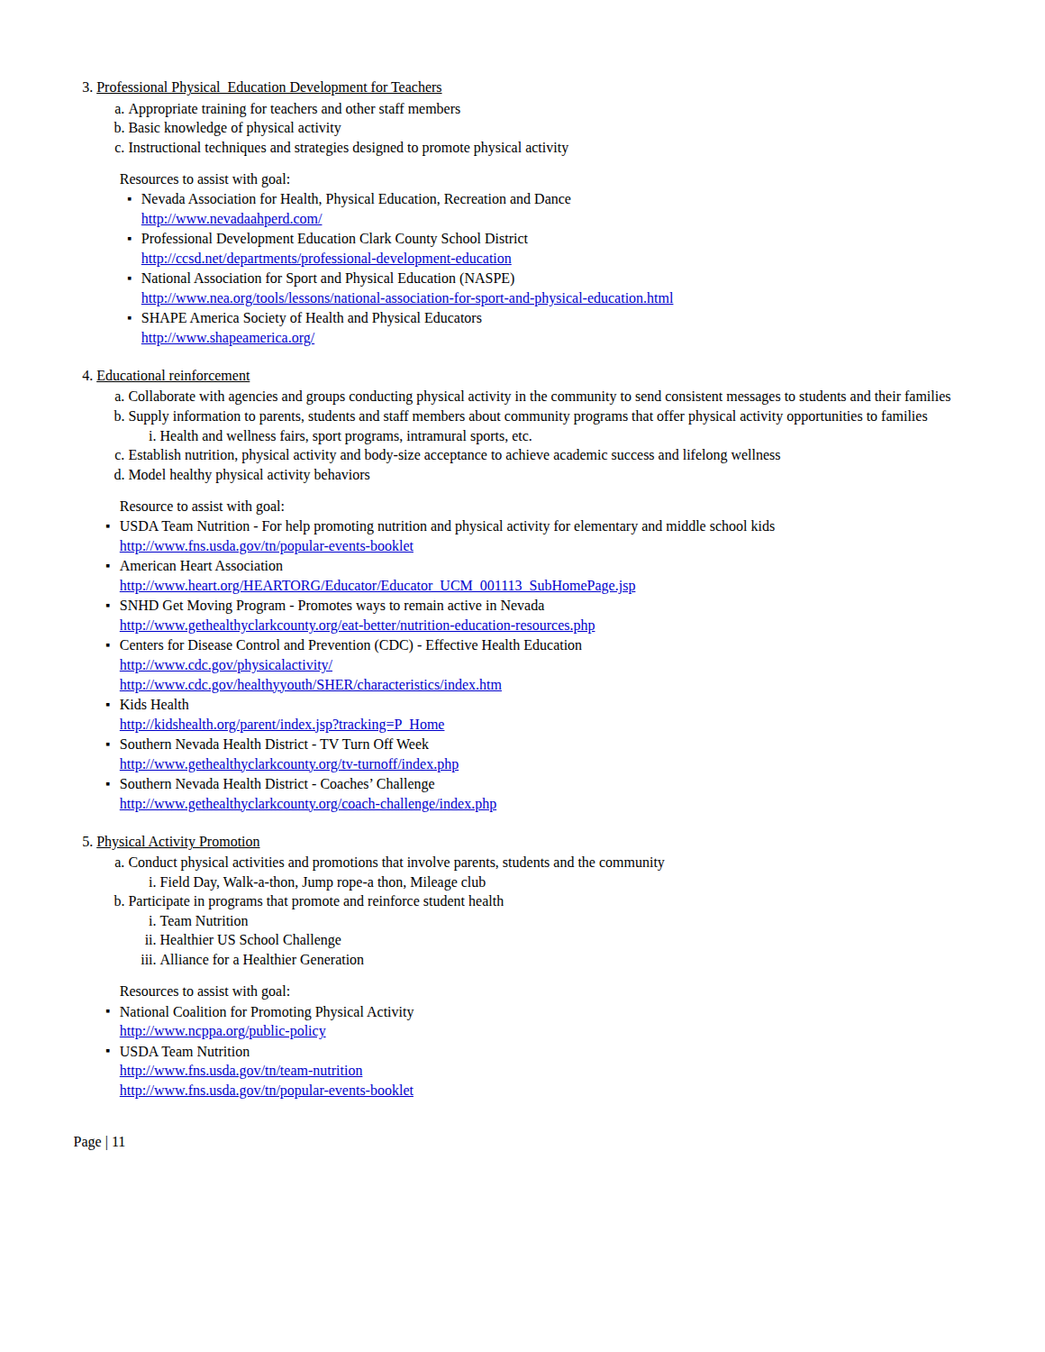Professional Physical Education Development for Teachers
Appropriate training for teachers and other staff members
Basic knowledge of physical activity
Instructional techniques and strategies designed to promote physical activity
Resources to assist with goal:
Nevada Association for Health, Physical Education, Recreation and Dance
http://www.nevadaahperd.com/
Professional Development Education Clark County School District
http://ccsd.net/departments/professional-development-education
National Association for Sport and Physical Education (NASPE)
http://www.nea.org/tools/lessons/national-association-for-sport-and-physical-education.html
SHAPE America Society of Health and Physical Educators
http://www.shapeamerica.org/
Educational reinforcement
Collaborate with agencies and groups conducting physical activity in the community to send consistent messages to students and their families
Supply information to parents, students and staff members about community programs that offer physical activity opportunities to families
Health and wellness fairs, sport programs, intramural sports, etc.
Establish nutrition, physical activity and body-size acceptance to achieve academic success and lifelong wellness
Model healthy physical activity behaviors
Resource to assist with goal:
USDA Team Nutrition - For help promoting nutrition and physical activity for elementary and middle school kids
http://www.fns.usda.gov/tn/popular-events-booklet
American Heart Association
http://www.heart.org/HEARTORG/Educator/Educator_UCM_001113_SubHomePage.jsp
SNHD Get Moving Program - Promotes ways to remain active in Nevada
http://www.gethealthyclarkcounty.org/eat-better/nutrition-education-resources.php
Centers for Disease Control and Prevention (CDC) - Effective Health Education
http://www.cdc.gov/physicalactivity/
http://www.cdc.gov/healthyyouth/SHER/characteristics/index.htm
Kids Health
http://kidshealth.org/parent/index.jsp?tracking=P_Home
Southern Nevada Health District - TV Turn Off Week
http://www.gethealthyclarkcounty.org/tv-turnoff/index.php
Southern Nevada Health District - Coaches’ Challenge
http://www.gethealthyclarkcounty.org/coach-challenge/index.php
Physical Activity Promotion
Conduct physical activities and promotions that involve parents, students and the community
Field Day, Walk-a-thon, Jump rope-a thon, Mileage club
Participate in programs that promote and reinforce student health
Team Nutrition
Healthier US School Challenge
Alliance for a Healthier Generation
Resources to assist with goal:
National Coalition for Promoting Physical Activity
http://www.ncppa.org/public-policy
USDA Team Nutrition
http://www.fns.usda.gov/tn/team-nutrition
http://www.fns.usda.gov/tn/popular-events-booklet
Page | 11